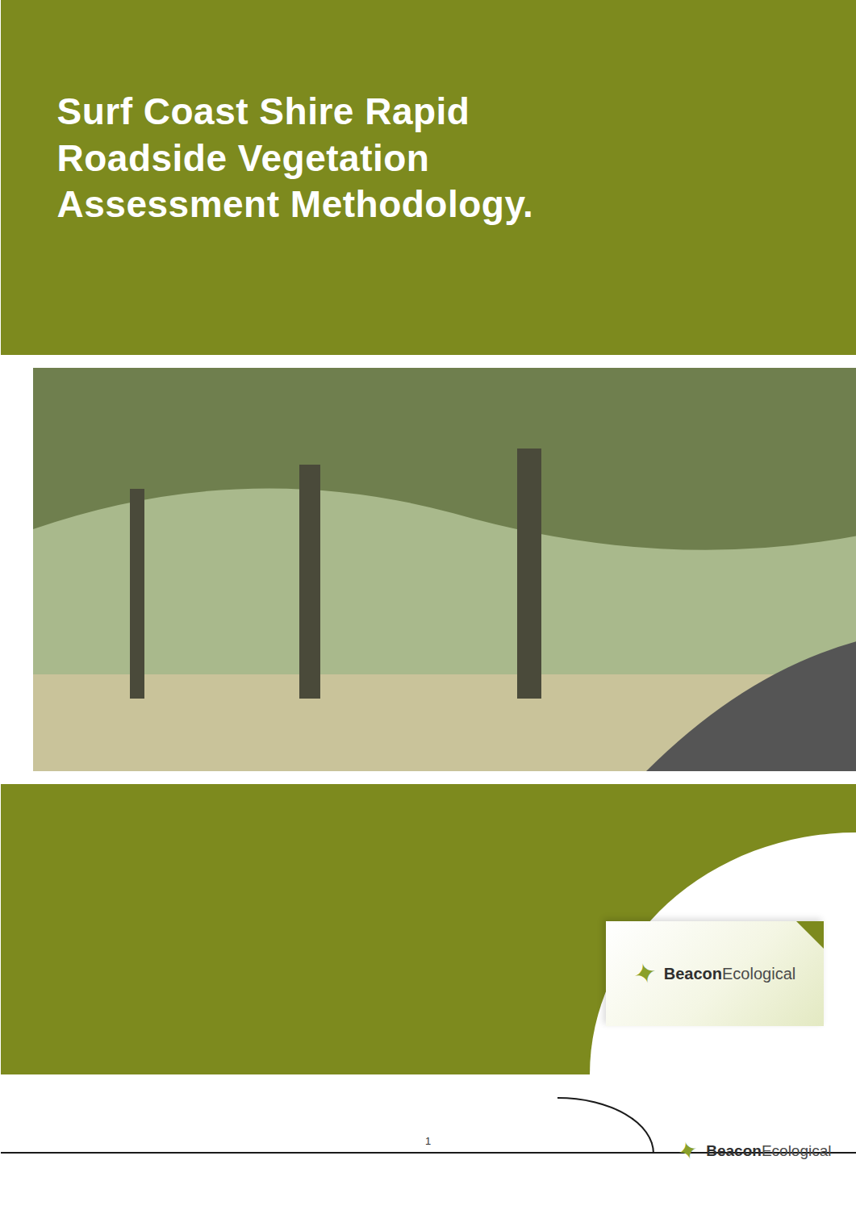Surf Coast Shire Rapid Roadside Vegetation Assessment Methodology.
✦ Beacon Ecological
1
✦ Beacon Ecological